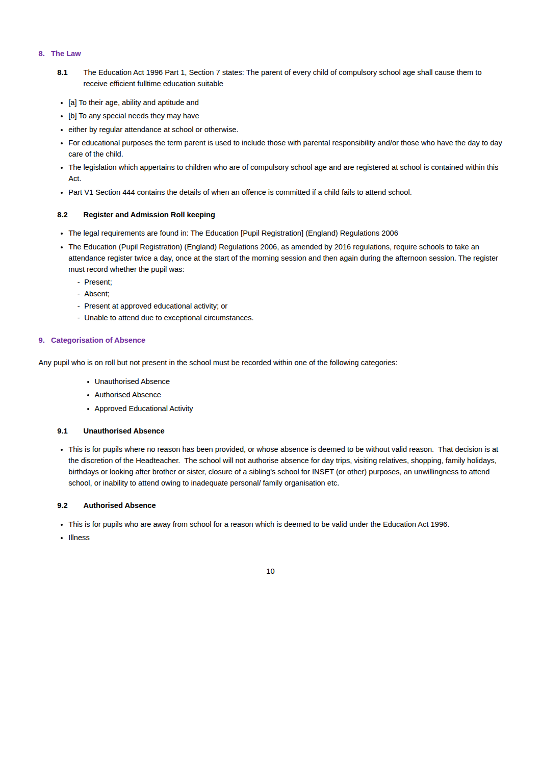8. The Law
8.1 The Education Act 1996 Part 1, Section 7 states: The parent of every child of compulsory school age shall cause them to receive efficient fulltime education suitable
[a] To their age, ability and aptitude and
[b] To any special needs they may have
either by regular attendance at school or otherwise.
For educational purposes the term parent is used to include those with parental responsibility and/or those who have the day to day care of the child.
The legislation which appertains to children who are of compulsory school age and are registered at school is contained within this Act.
Part V1 Section 444 contains the details of when an offence is committed if a child fails to attend school.
8.2 Register and Admission Roll keeping
The legal requirements are found in: The Education [Pupil Registration] (England) Regulations 2006
The Education (Pupil Registration) (England) Regulations 2006, as amended by 2016 regulations, require schools to take an attendance register twice a day, once at the start of the morning session and then again during the afternoon session. The register must record whether the pupil was:
Present;
Absent;
Present at approved educational activity; or
Unable to attend due to exceptional circumstances.
9. Categorisation of Absence
Any pupil who is on roll but not present in the school must be recorded within one of the following categories:
Unauthorised Absence
Authorised Absence
Approved Educational Activity
9.1 Unauthorised Absence
This is for pupils where no reason has been provided, or whose absence is deemed to be without valid reason. That decision is at the discretion of the Headteacher. The school will not authorise absence for day trips, visiting relatives, shopping, family holidays, birthdays or looking after brother or sister, closure of a sibling's school for INSET (or other) purposes, an unwillingness to attend school, or inability to attend owing to inadequate personal/ family organisation etc.
9.2 Authorised Absence
This is for pupils who are away from school for a reason which is deemed to be valid under the Education Act 1996.
Illness
10